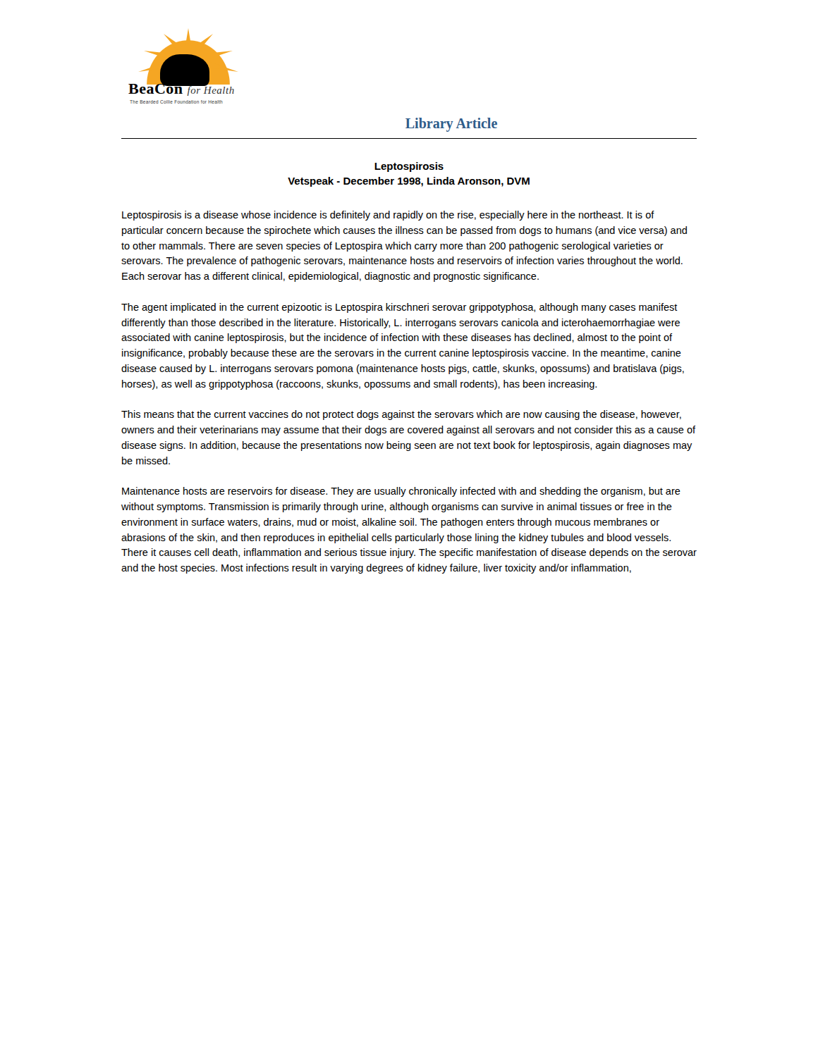BeaCon for Health
The Bearded Collie Foundation for Health
Library Article
Leptospirosis
Vetspeak - December 1998, Linda Aronson, DVM
Leptospirosis is a disease whose incidence is definitely and rapidly on the rise, especially here in the northeast. It is of particular concern because the spirochete which causes the illness can be passed from dogs to humans (and vice versa) and to other mammals. There are seven species of Leptospira which carry more than 200 pathogenic serological varieties or serovars. The prevalence of pathogenic serovars, maintenance hosts and reservoirs of infection varies throughout the world. Each serovar has a different clinical, epidemiological, diagnostic and prognostic significance.
The agent implicated in the current epizootic is Leptospira kirschneri serovar grippotyphosa, although many cases manifest differently than those described in the literature. Historically, L. interrogans serovars canicola and icterohaemorrhagiae were associated with canine leptospirosis, but the incidence of infection with these diseases has declined, almost to the point of insignificance, probably because these are the serovars in the current canine leptospirosis vaccine. In the meantime, canine disease caused by L. interrogans serovars pomona (maintenance hosts pigs, cattle, skunks, opossums) and bratislava (pigs, horses), as well as grippotyphosa (raccoons, skunks, opossums and small rodents), has been increasing.
This means that the current vaccines do not protect dogs against the serovars which are now causing the disease, however, owners and their veterinarians may assume that their dogs are covered against all serovars and not consider this as a cause of disease signs. In addition, because the presentations now being seen are not text book for leptospirosis, again diagnoses may be missed.
Maintenance hosts are reservoirs for disease. They are usually chronically infected with and shedding the organism, but are without symptoms. Transmission is primarily through urine, although organisms can survive in animal tissues or free in the environment in surface waters, drains, mud or moist, alkaline soil. The pathogen enters through mucous membranes or abrasions of the skin, and then reproduces in epithelial cells particularly those lining the kidney tubules and blood vessels. There it causes cell death, inflammation and serious tissue injury. The specific manifestation of disease depends on the serovar and the host species. Most infections result in varying degrees of kidney failure, liver toxicity and/or inflammation,